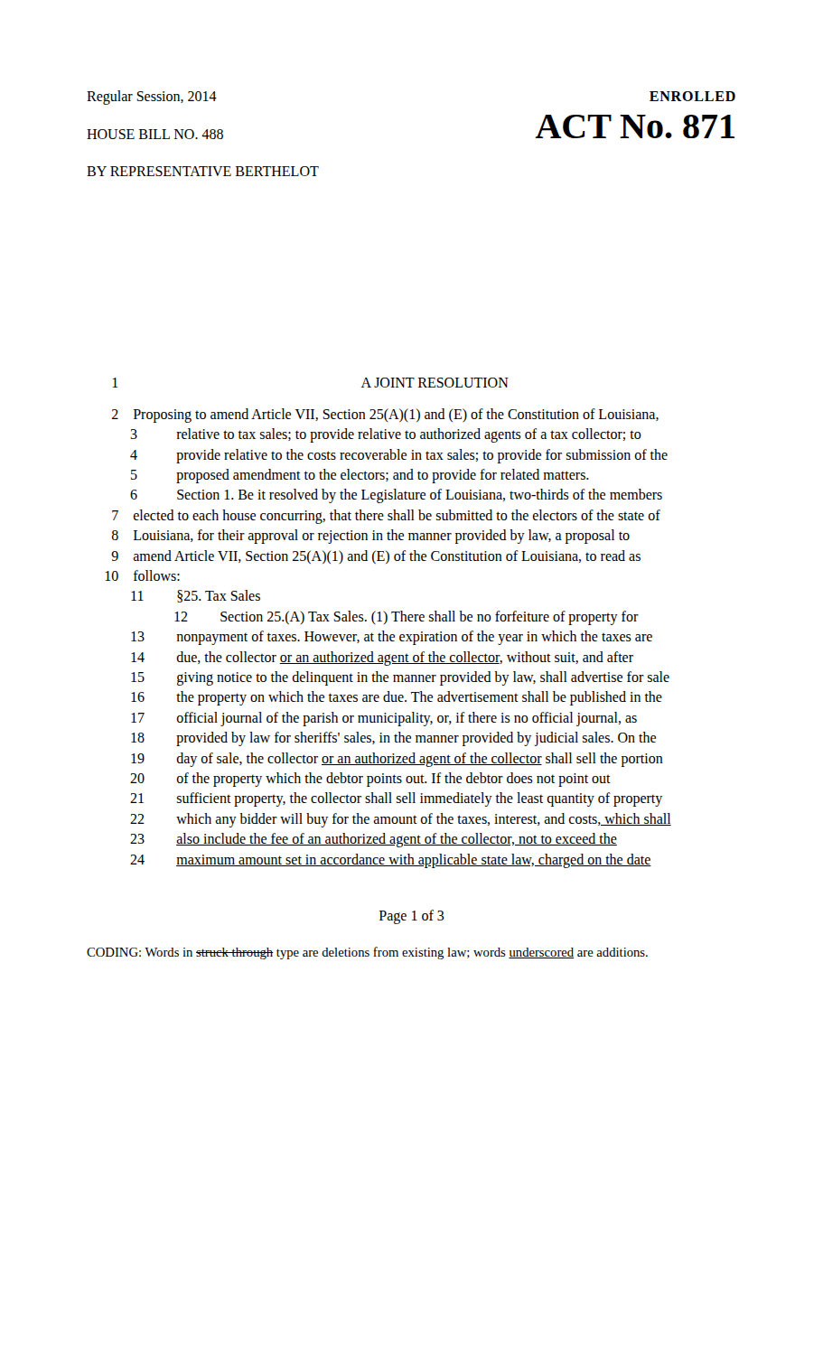ENROLLED
ACT No. 871
Regular Session, 2014
HOUSE BILL NO. 488
BY REPRESENTATIVE BERTHELOT
A JOINT RESOLUTION
Proposing to amend Article VII, Section 25(A)(1) and (E) of the Constitution of Louisiana,
relative to tax sales; to provide relative to authorized agents of a tax collector; to
provide relative to the costs recoverable in tax sales; to provide for submission of the
proposed amendment to the electors; and to provide for related matters.
Section 1. Be it resolved by the Legislature of Louisiana, two-thirds of the members
elected to each house concurring, that there shall be submitted to the electors of the state of
Louisiana, for their approval or rejection in the manner provided by law, a proposal to
amend Article VII, Section 25(A)(1) and (E) of the Constitution of Louisiana, to read as
follows:
§25. Tax Sales
Section 25.(A) Tax Sales. (1) There shall be no forfeiture of property for
nonpayment of taxes. However, at the expiration of the year in which the taxes are
due, the collector or an authorized agent of the collector, without suit, and after
giving notice to the delinquent in the manner provided by law, shall advertise for sale
the property on which the taxes are due. The advertisement shall be published in the
official journal of the parish or municipality, or, if there is no official journal, as
provided by law for sheriffs' sales, in the manner provided by judicial sales. On the
day of sale, the collector or an authorized agent of the collector shall sell the portion
of the property which the debtor points out. If the debtor does not point out
sufficient property, the collector shall sell immediately the least quantity of property
which any bidder will buy for the amount of the taxes, interest, and costs, which shall
also include the fee of an authorized agent of the collector, not to exceed the
maximum amount set in accordance with applicable state law, charged on the date
Page 1 of 3
CODING: Words in struck through type are deletions from existing law; words underscored are additions.